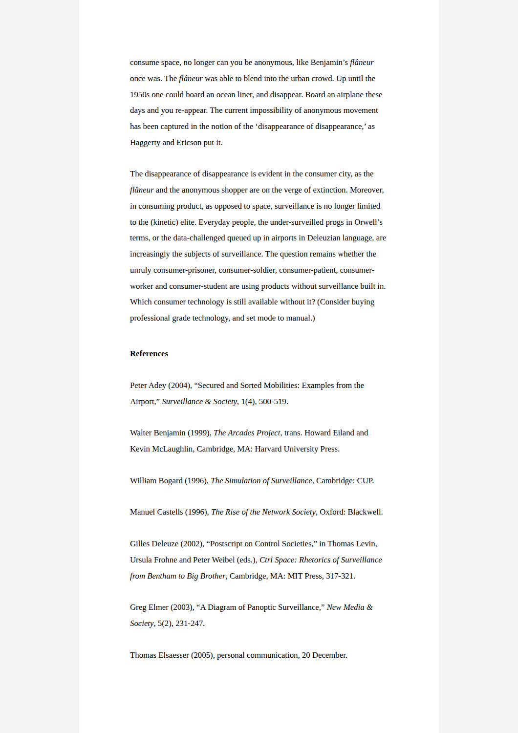consume space, no longer can you be anonymous, like Benjamin’s flâneur once was. The flâneur was able to blend into the urban crowd. Up until the 1950s one could board an ocean liner, and disappear. Board an airplane these days and you re-appear. The current impossibility of anonymous movement has been captured in the notion of the ‘disappearance of disappearance,’ as Haggerty and Ericson put it.
The disappearance of disappearance is evident in the consumer city, as the flâneur and the anonymous shopper are on the verge of extinction. Moreover, in consuming product, as opposed to space, surveillance is no longer limited to the (kinetic) elite. Everyday people, the under-surveilled progs in Orwell’s terms, or the data-challenged queued up in airports in Deleuzian language, are increasingly the subjects of surveillance. The question remains whether the unruly consumer-prisoner, consumer-soldier, consumer-patient, consumer-worker and consumer-student are using products without surveillance built in. Which consumer technology is still available without it? (Consider buying professional grade technology, and set mode to manual.)
References
Peter Adey (2004), “Secured and Sorted Mobilities: Examples from the Airport,” Surveillance & Society, 1(4), 500-519.
Walter Benjamin (1999), The Arcades Project, trans. Howard Eiland and Kevin McLaughlin, Cambridge, MA: Harvard University Press.
William Bogard (1996), The Simulation of Surveillance, Cambridge: CUP.
Manuel Castells (1996), The Rise of the Network Society, Oxford: Blackwell.
Gilles Deleuze (2002), “Postscript on Control Societies,” in Thomas Levin, Ursula Frohne and Peter Weibel (eds.), Ctrl Space: Rhetorics of Surveillance from Bentham to Big Brother, Cambridge, MA: MIT Press, 317-321.
Greg Elmer (2003), “A Diagram of Panoptic Surveillance,” New Media & Society, 5(2), 231-247.
Thomas Elsaesser (2005), personal communication, 20 December.